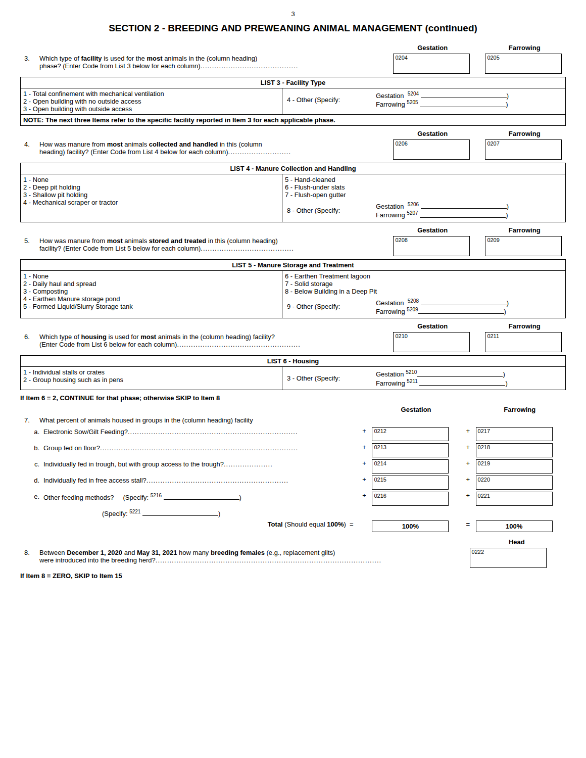3
SECTION 2 - BREEDING AND PREWEANING ANIMAL MANAGEMENT (continued)
| | Gestation | | Farrowing |
| / 3. / Which type of facility is used for the most animals in the (column heading) phase? (Enter Code from List 3 below for each column) .......................................... / | 0204 | | 0205 |
| LIST 3 - Facility Type |
| 1 - Total confinement with mechanical ventilation 2 - Open building with no outside access 3 - Open building with outside access | / 4 - Other (Specify: / Gestation 5204 ) Farrowing 5205 ) / |
| NOTE: The next three Items refer to the specific facility reported in Item 3 for each applicable phase. |
| | Gestation | | Farrowing |
| / 4. / How was manure from most animals collected and handled in this (column heading) facility? (Enter Code from List 4 below for each column) ........................... / | 0206 | | 0207 |
| LIST 4 - Manure Collection and Handling |
| 1 - None 2 - Deep pit holding 3 - Shallow pit holding 4 - Mechanical scraper or tractor | 5 - Hand-cleaned 6 - Flush-under slats 7 - Flush-open gutter / 8 - Other (Specify: / Gestation 5206 ) Farrowing 5207 ) / |
| | Gestation | | Farrowing |
| / 5. / How was manure from most animals stored and treated in this (column heading) facility? (Enter Code from List 5 below for each column) ........................................ / | 0208 | | 0209 |
| LIST 5 - Manure Storage and Treatment |
| 1 - None 2 - Daily haul and spread 3 - Composting 4 - Earthen Manure storage pond 5 - Formed Liquid/Slurry Storage tank | 6 - Earthen Treatment lagoon 7 - Solid storage 8 - Below Building in a Deep Pit / 9 - Other (Specify: / Gestation 5208 ) Farrowing 5209 ) / |
| | Gestation | | Farrowing |
| / 6. / Which type of housing is used for most animals in the (column heading) facility? (Enter Code from List 6 below for each column) ..................................................... / | 0210 | | 0211 |
| LIST 6 - Housing |
| 1 - Individual stalls or crates 2 - Group housing such as in pens | / 3 - Other (Specify: / Gestation 5210 ) Farrowing 5211 ) / |
If Item 6 = 2, CONTINUE for that phase; otherwise SKIP to Item 8
| | | Gestation | | Farrowing |
| / 7. / What percent of animals housed in groups in the (column heading) facility / | | | | |
| / a. / Electronic Sow/Gilt Feeding? ......................................................................... / | + | 0212 | + | 0217 |
| / b. / Group fed on floor? ..................................................................................... / | + | 0213 | + | 0218 |
| / c. / Individually fed in trough, but with group access to the trough? ..................... / | + | 0214 | + | 0219 |
| / d. / Individually fed in free access stall? ............................................................. / | + | 0215 | + | 0220 |
| / e. / Other feeding methods? (Specify: 5216 ) / | + | 0216 | + | 0221 |
| / / (Specify: 5221 ) / | | | | |
| Total (Should equal 100% ) = | | 100% | = | 100% |
| | Head |
| / 8. / Between December 1, 2020 and May 31, 2021 how many breeding females (e.g., replacement gilts) were introduced into the breeding herd? ................................................................................................. / | 0222 |
If Item 8 = ZERO, SKIP to Item 15